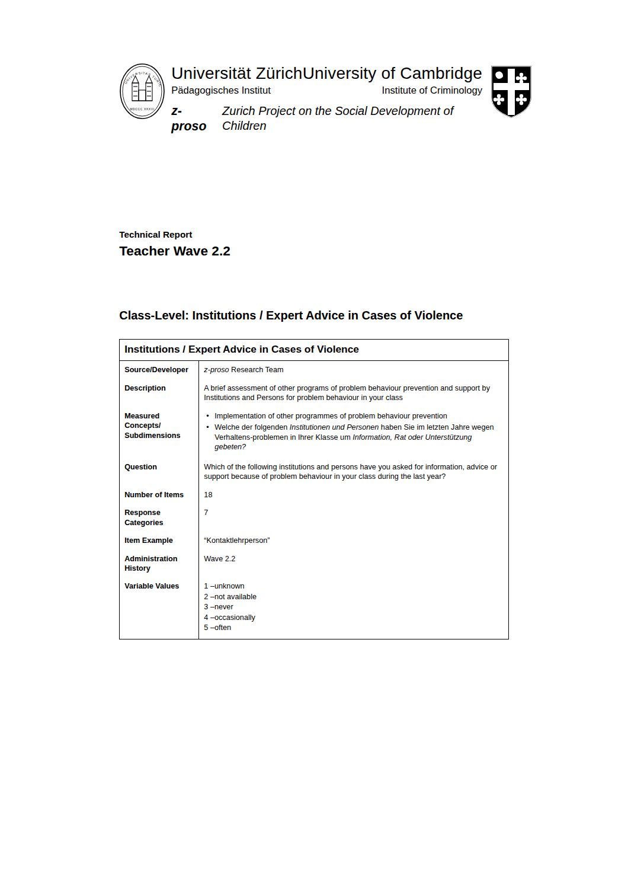UNIVERSITAS TURICENSIS MDCCC XXXIII
Universität Zürich
Pädagogisches Institut
University of Cambridge
Institute of Criminology
z-proso Zurich Project on the Social Development of Children
Technical Report
Teacher Wave 2.2
Class-Level: Institutions / Expert Advice in Cases of Violence
Institutions / Expert Advice in Cases of Violence
| Source/Developer | z-proso Research Team |
| Description | A brief assessment of other programs of problem behaviour prevention and support by Institutions and Persons for problem behaviour in your class |
| Measured Concepts/ Subdimensions | Implementation of other programmes of problem behaviour prevention Welche der folgenden Institutionen und Personen haben Sie im letzten Jahre wegen Verhaltens-problemen in Ihrer Klasse um Information, Rat oder Unterstützung gebeten? |
| Question | Which of the following institutions and persons have you asked for information, advice or support because of problem behaviour in your class during the last year? |
| Number of Items | 18 |
| Response Categories | 7 |
| Item Example | “Kontaktlehrperson” |
| Administration History | Wave 2.2 |
| Variable Values | 1 –unknown 2 –not available 3 –never 4 –occasionally 5 –often |